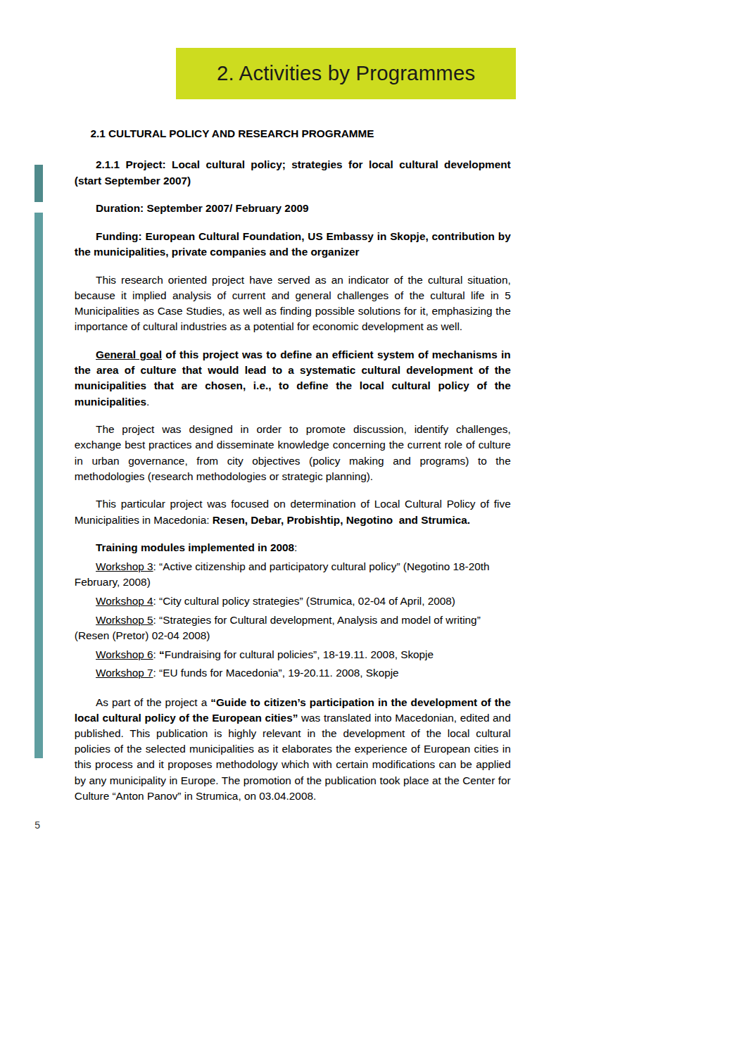2. Activities by Programmes
2.1 CULTURAL POLICY AND RESEARCH PROGRAMME
2.1.1 Project: Local cultural policy; strategies for local cultural development (start September 2007)
Duration: September 2007/ February 2009
Funding: European Cultural Foundation, US Embassy in Skopje, contribution by the municipalities, private companies and the organizer
This research oriented project have served as an indicator of the cultural situation, because it implied analysis of current and general challenges of the cultural life in 5 Municipalities as Case Studies, as well as finding possible solutions for it, emphasizing the importance of cultural industries as a potential for economic development as well.
General goal of this project was to define an efficient system of mechanisms in the area of culture that would lead to a systematic cultural development of the municipalities that are chosen, i.e., to define the local cultural policy of the municipalities.
The project was designed in order to promote discussion, identify challenges, exchange best practices and disseminate knowledge concerning the current role of culture in urban governance, from city objectives (policy making and programs) to the methodologies (research methodologies or strategic planning).
This particular project was focused on determination of Local Cultural Policy of five Municipalities in Macedonia: Resen, Debar, Probishtip, Negotino and Strumica.
Training modules implemented in 2008:
Workshop 3: “Active citizenship and participatory cultural policy” (Negotino 18-20th February, 2008)
Workshop 4: “City cultural policy strategies” (Strumica, 02-04 of April, 2008)
Workshop 5: “Strategies for Cultural development, Analysis and model of writing” (Resen (Pretor) 02-04 2008)
Workshop 6: “Fundraising for cultural policies”, 18-19.11. 2008, Skopje
Workshop 7: “EU funds for Macedonia”, 19-20.11. 2008, Skopje
As part of the project a “Guide to citizen’s participation in the development of the local cultural policy of the European cities” was translated into Macedonian, edited and published. This publication is highly relevant in the development of the local cultural policies of the selected municipalities as it elaborates the experience of European cities in this process and it proposes methodology which with certain modifications can be applied by any municipality in Europe. The promotion of the publication took place at the Center for Culture “Anton Panov” in Strumica, on 03.04.2008.
5